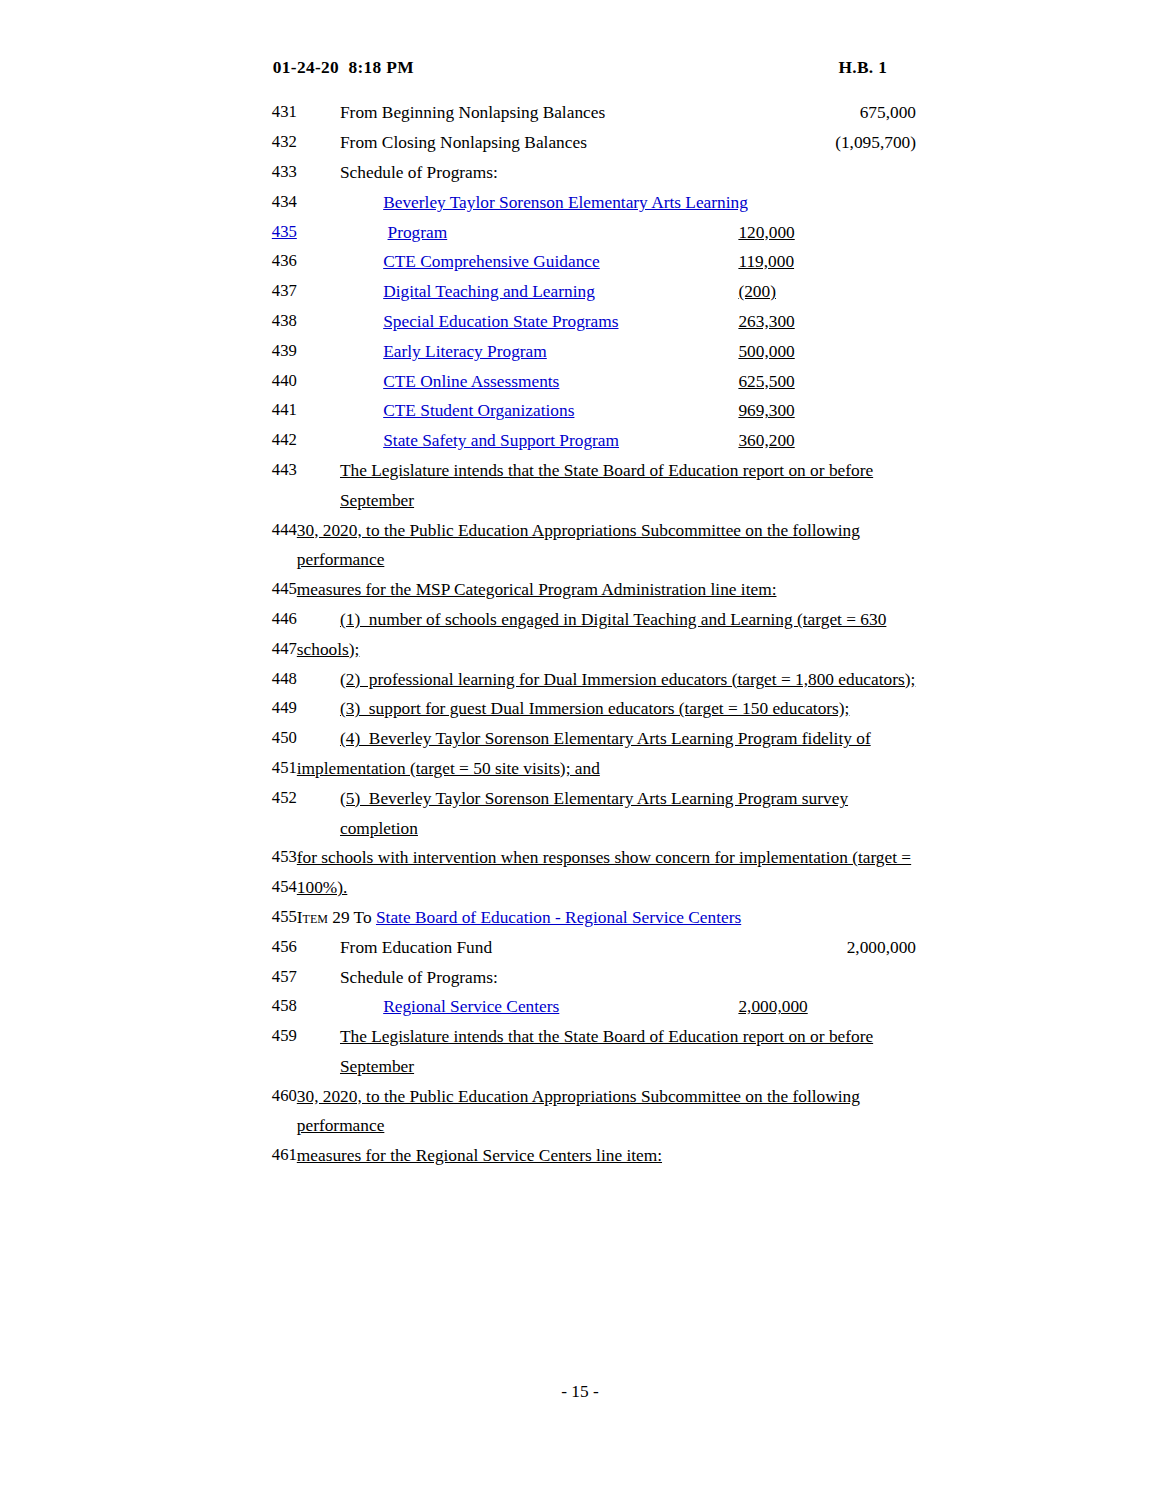01-24-20 8:18 PM H.B. 1
| 431 | From Beginning Nonlapsing Balances 675,000 |
| 432 | From Closing Nonlapsing Balances (1,095,700) |
| 433 | Schedule of Programs: |
| 434 | Beverley Taylor Sorenson Elementary Arts Learning |
| 435 | Program 120,000 |
| 436 | CTE Comprehensive Guidance 119,000 |
| 437 | Digital Teaching and Learning (200) |
| 438 | Special Education State Programs 263,300 |
| 439 | Early Literacy Program 500,000 |
| 440 | CTE Online Assessments 625,500 |
| 441 | CTE Student Organizations 969,300 |
| 442 | State Safety and Support Program 360,200 |
| 443 | The Legislature intends that the State Board of Education report on or before September |
| 444 | 30, 2020, to the Public Education Appropriations Subcommittee on the following performance |
| 445 | measures for the MSP Categorical Program Administration line item: |
| 446 | (1) number of schools engaged in Digital Teaching and Learning (target = 630 |
| 447 | schools); |
| 448 | (2) professional learning for Dual Immersion educators (target = 1,800 educators); |
| 449 | (3) support for guest Dual Immersion educators (target = 150 educators); |
| 450 | (4) Beverley Taylor Sorenson Elementary Arts Learning Program fidelity of |
| 451 | implementation (target = 50 site visits); and |
| 452 | (5) Beverley Taylor Sorenson Elementary Arts Learning Program survey completion |
| 453 | for schools with intervention when responses show concern for implementation (target = |
| 454 | 100%). |
| 455 | Item 29 To State Board of Education - Regional Service Centers |
| 456 | From Education Fund 2,000,000 |
| 457 | Schedule of Programs: |
| 458 | Regional Service Centers 2,000,000 |
| 459 | The Legislature intends that the State Board of Education report on or before September |
| 460 | 30, 2020, to the Public Education Appropriations Subcommittee on the following performance |
| 461 | measures for the Regional Service Centers line item: |
- 15 -